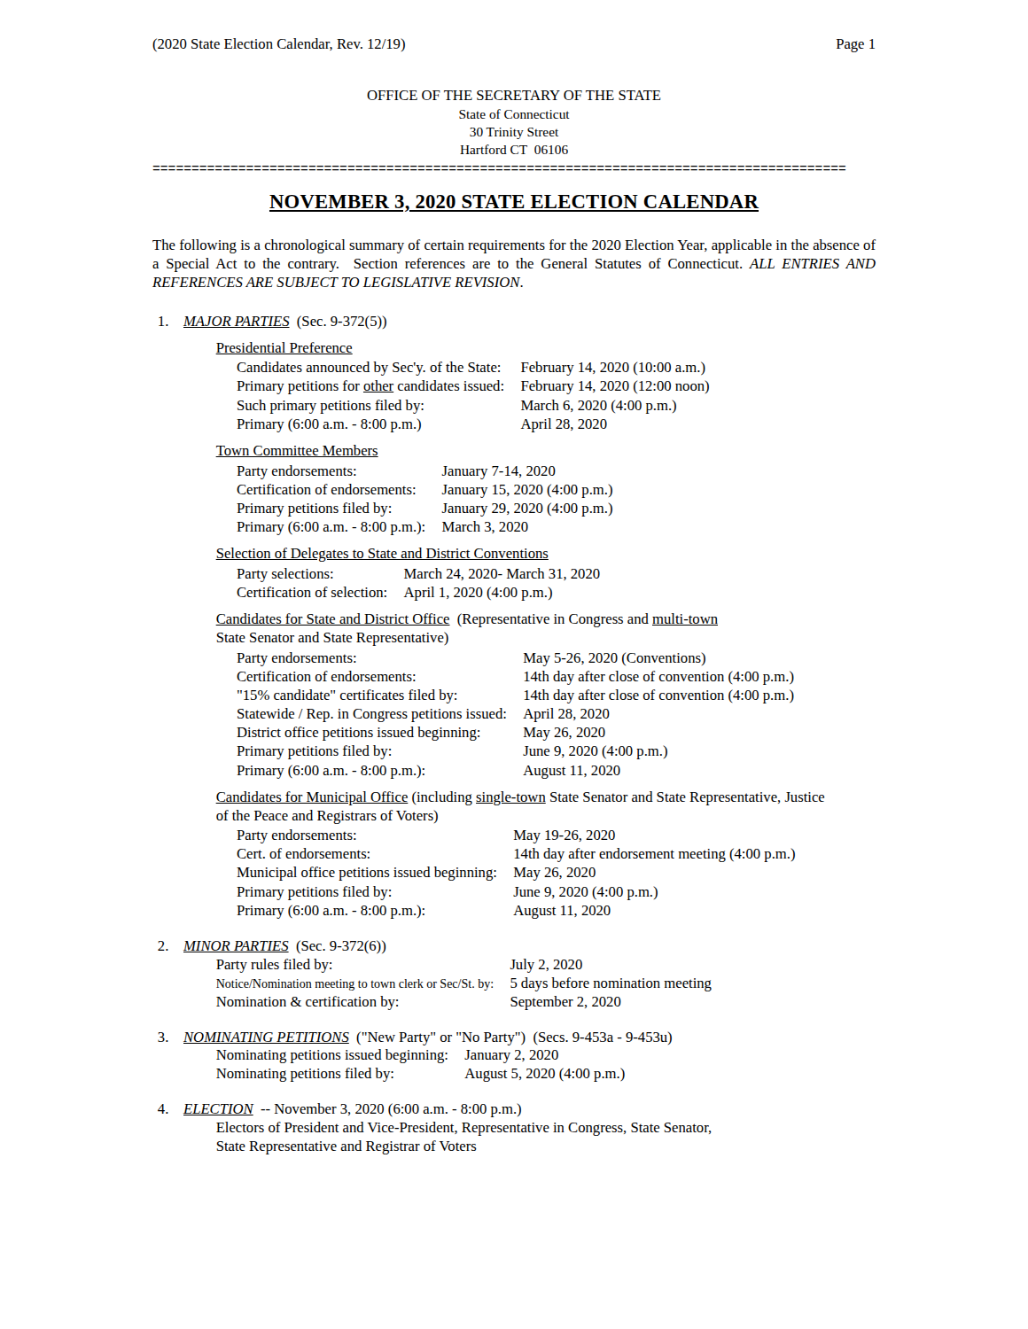(2020 State Election Calendar, Rev. 12/19)
Page 1
OFFICE OF THE SECRETARY OF THE STATE
State of Connecticut
30 Trinity Street
Hartford CT 06106
=========================================================================================
NOVEMBER 3, 2020 STATE ELECTION CALENDAR
The following is a chronological summary of certain requirements for the 2020 Election Year, applicable in the absence of a Special Act to the contrary. Section references are to the General Statutes of Connecticut. ALL ENTRIES AND REFERENCES ARE SUBJECT TO LEGISLATIVE REVISION.
MAJOR PARTIES (Sec. 9-372(5))
Presidential Preference
| Candidates announced by Sec'y. of the State: | February 14, 2020 (10:00 a.m.) |
| Primary petitions for other candidates issued: | February 14, 2020 (12:00 noon) |
| Such primary petitions filed by: | March 6, 2020 (4:00 p.m.) |
| Primary (6:00 a.m. - 8:00 p.m.) | April 28, 2020 |
Town Committee Members
| Party endorsements: | January 7-14, 2020 |
| Certification of endorsements: | January 15, 2020 (4:00 p.m.) |
| Primary petitions filed by: | January 29, 2020 (4:00 p.m.) |
| Primary (6:00 a.m. - 8:00 p.m.): | March 3, 2020 |
Selection of Delegates to State and District Conventions
| Party selections: | March 24, 2020- March 31, 2020 |
| Certification of selection: | April 1, 2020 (4:00 p.m.) |
Candidates for State and District Office (Representative in Congress and multi-town
State Senator and State Representative)
| Party endorsements: | May 5-26, 2020 (Conventions) |
| Certification of endorsements: | 14th day after close of convention (4:00 p.m.) |
| "15% candidate" certificates filed by: | 14th day after close of convention (4:00 p.m.) |
| Statewide / Rep. in Congress petitions issued: | April 28, 2020 |
| District office petitions issued beginning: | May 26, 2020 |
| Primary petitions filed by: | June 9, 2020 (4:00 p.m.) |
| Primary (6:00 a.m. - 8:00 p.m.): | August 11, 2020 |
Candidates for Municipal Office (including single-town State Senator and State Representative, Justice
of the Peace and Registrars of Voters)
| Party endorsements: | May 19-26, 2020 |
| Cert. of endorsements: | 14th day after endorsement meeting (4:00 p.m.) |
| Municipal office petitions issued beginning: | May 26, 2020 |
| Primary petitions filed by: | June 9, 2020 (4:00 p.m.) |
| Primary (6:00 a.m. - 8:00 p.m.): | August 11, 2020 |
MINOR PARTIES (Sec. 9-372(6))
| Party rules filed by: | July 2, 2020 |
| Notice/Nomination meeting to town clerk or Sec/St. by: | 5 days before nomination meeting |
| Nomination & certification by: | September 2, 2020 |
NOMINATING PETITIONS ("New Party" or "No Party") (Secs. 9-453a - 9-453u)
| Nominating petitions issued beginning: | January 2, 2020 |
| Nominating petitions filed by: | August 5, 2020 (4:00 p.m.) |
ELECTION -- November 3, 2020 (6:00 a.m. - 8:00 p.m.)
Electors of President and Vice-President, Representative in Congress, State Senator,
State Representative and Registrar of Voters